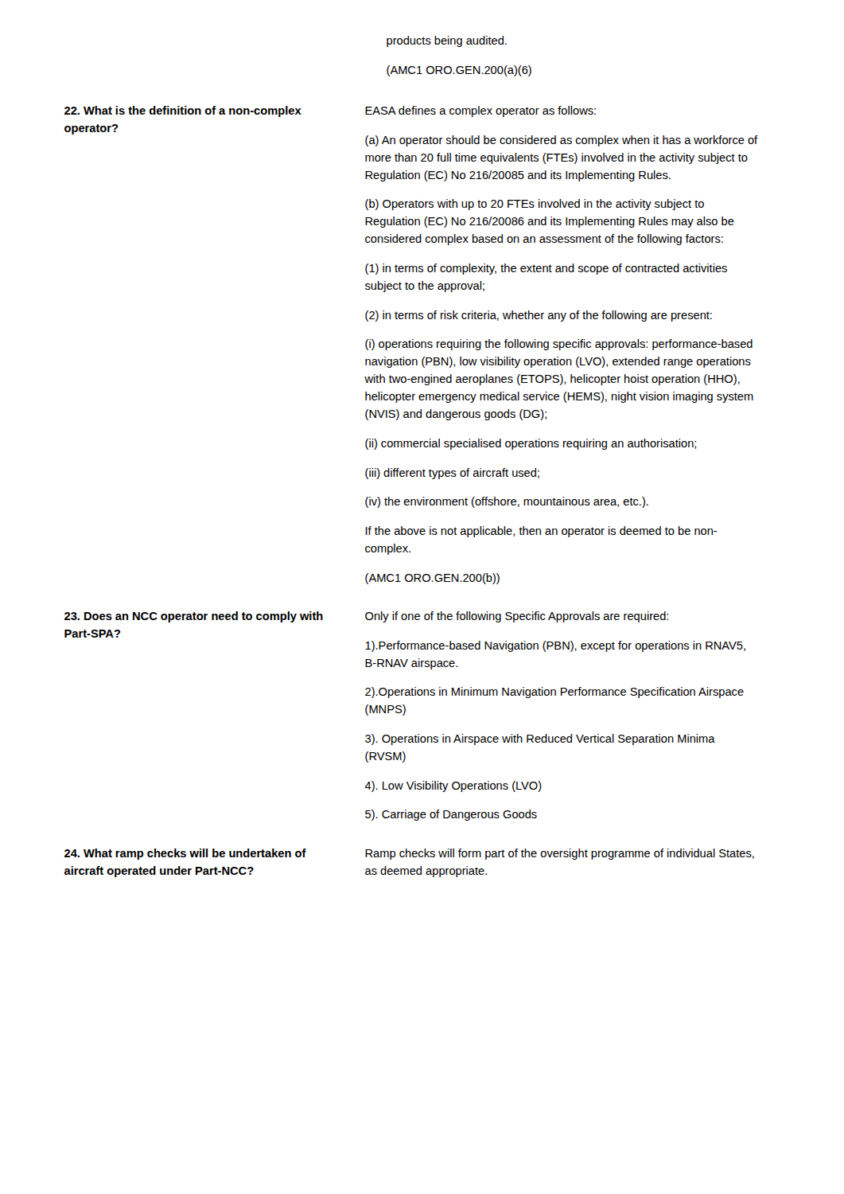products being audited.
(AMC1 ORO.GEN.200(a)(6)
22. What is the definition of a non-complex operator?
EASA defines a complex operator as follows:
(a) An operator should be considered as complex when it has a workforce of more than 20 full time equivalents (FTEs) involved in the activity subject to Regulation (EC) No 216/20085 and its Implementing Rules.
(b) Operators with up to 20 FTEs involved in the activity subject to Regulation (EC) No 216/20086 and its Implementing Rules may also be considered complex based on an assessment of the following factors:
(1) in terms of complexity, the extent and scope of contracted activities subject to the approval;
(2) in terms of risk criteria, whether any of the following are present:
(i) operations requiring the following specific approvals: performance-based navigation (PBN), low visibility operation (LVO), extended range operations with two-engined aeroplanes (ETOPS), helicopter hoist operation (HHO), helicopter emergency medical service (HEMS), night vision imaging system (NVIS) and dangerous goods (DG);
(ii) commercial specialised operations requiring an authorisation;
(iii) different types of aircraft used;
(iv) the environment (offshore, mountainous area, etc.).
If the above is not applicable, then an operator is deemed to be non-complex.
(AMC1 ORO.GEN.200(b))
23. Does an NCC operator need to comply with Part-SPA?
Only if one of the following Specific Approvals are required:
1).Performance-based Navigation (PBN), except for operations in RNAV5, B-RNAV airspace.
2).Operations in Minimum Navigation Performance Specification Airspace (MNPS)
3). Operations in Airspace with Reduced Vertical Separation Minima (RVSM)
4). Low Visibility Operations (LVO)
5). Carriage of Dangerous Goods
24. What ramp checks will be undertaken of aircraft operated under Part-NCC?
Ramp checks will form part of the oversight programme of individual States, as deemed appropriate.